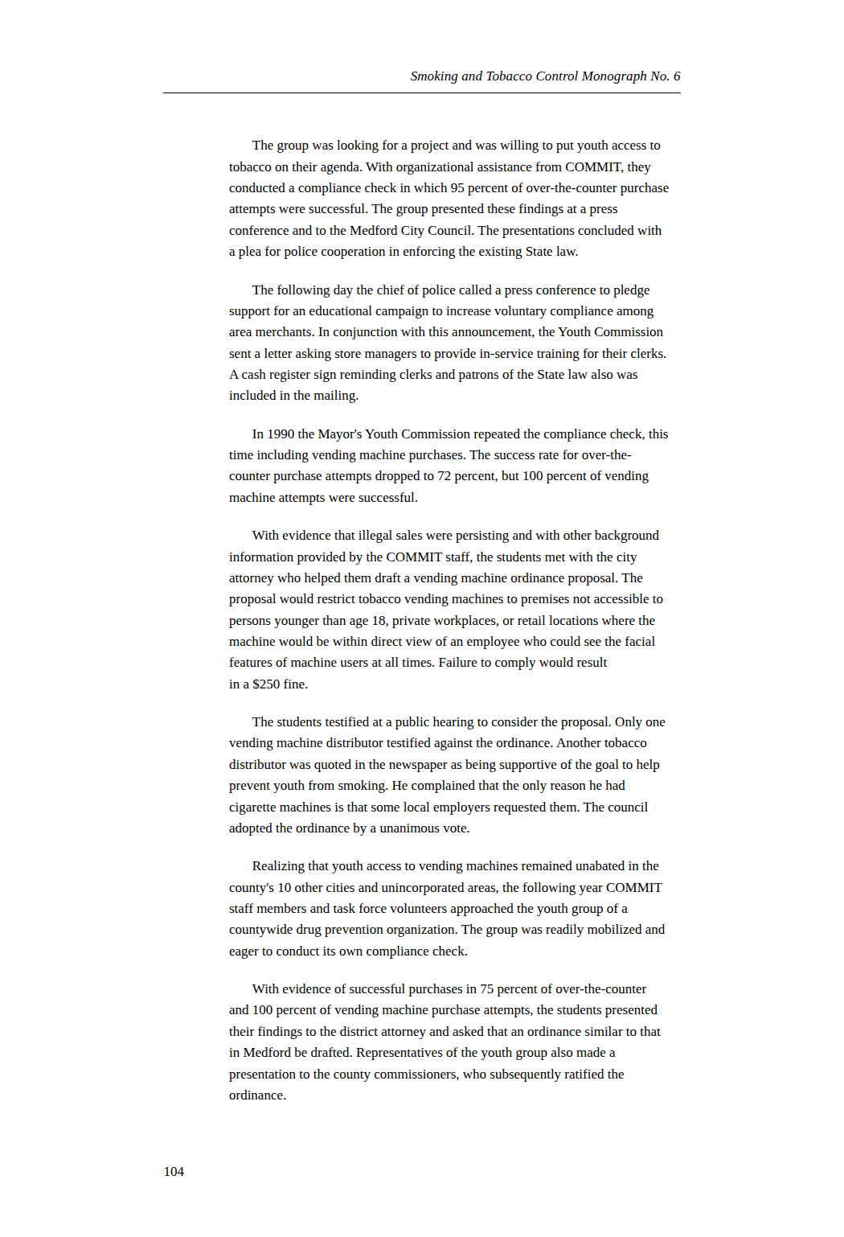Smoking and Tobacco Control Monograph No. 6
The group was looking for a project and was willing to put youth access to tobacco on their agenda. With organizational assistance from COMMIT, they conducted a compliance check in which 95 percent of over-the-counter purchase attempts were successful. The group presented these findings at a press conference and to the Medford City Council. The presentations concluded with a plea for police cooperation in enforcing the existing State law.
The following day the chief of police called a press conference to pledge support for an educational campaign to increase voluntary compliance among area merchants. In conjunction with this announcement, the Youth Commission sent a letter asking store managers to provide in-service training for their clerks. A cash register sign reminding clerks and patrons of the State law also was included in the mailing.
In 1990 the Mayor's Youth Commission repeated the compliance check, this time including vending machine purchases. The success rate for over-the-counter purchase attempts dropped to 72 percent, but 100 percent of vending machine attempts were successful.
With evidence that illegal sales were persisting and with other background information provided by the COMMIT staff, the students met with the city attorney who helped them draft a vending machine ordinance proposal. The proposal would restrict tobacco vending machines to premises not accessible to persons younger than age 18, private workplaces, or retail locations where the machine would be within direct view of an employee who could see the facial features of machine users at all times. Failure to comply would result
in a $250 fine.
The students testified at a public hearing to consider the proposal. Only one vending machine distributor testified against the ordinance. Another tobacco distributor was quoted in the newspaper as being supportive of the goal to help prevent youth from smoking. He complained that the only reason he had cigarette machines is that some local employers requested them. The council adopted the ordinance by a unanimous vote.
Realizing that youth access to vending machines remained unabated in the county's 10 other cities and unincorporated areas, the following year COMMIT staff members and task force volunteers approached the youth group of a countywide drug prevention organization. The group was readily mobilized and eager to conduct its own compliance check.
With evidence of successful purchases in 75 percent of over-the-counter and 100 percent of vending machine purchase attempts, the students presented their findings to the district attorney and asked that an ordinance similar to that in Medford be drafted. Representatives of the youth group also made a presentation to the county commissioners, who subsequently ratified the ordinance.
104